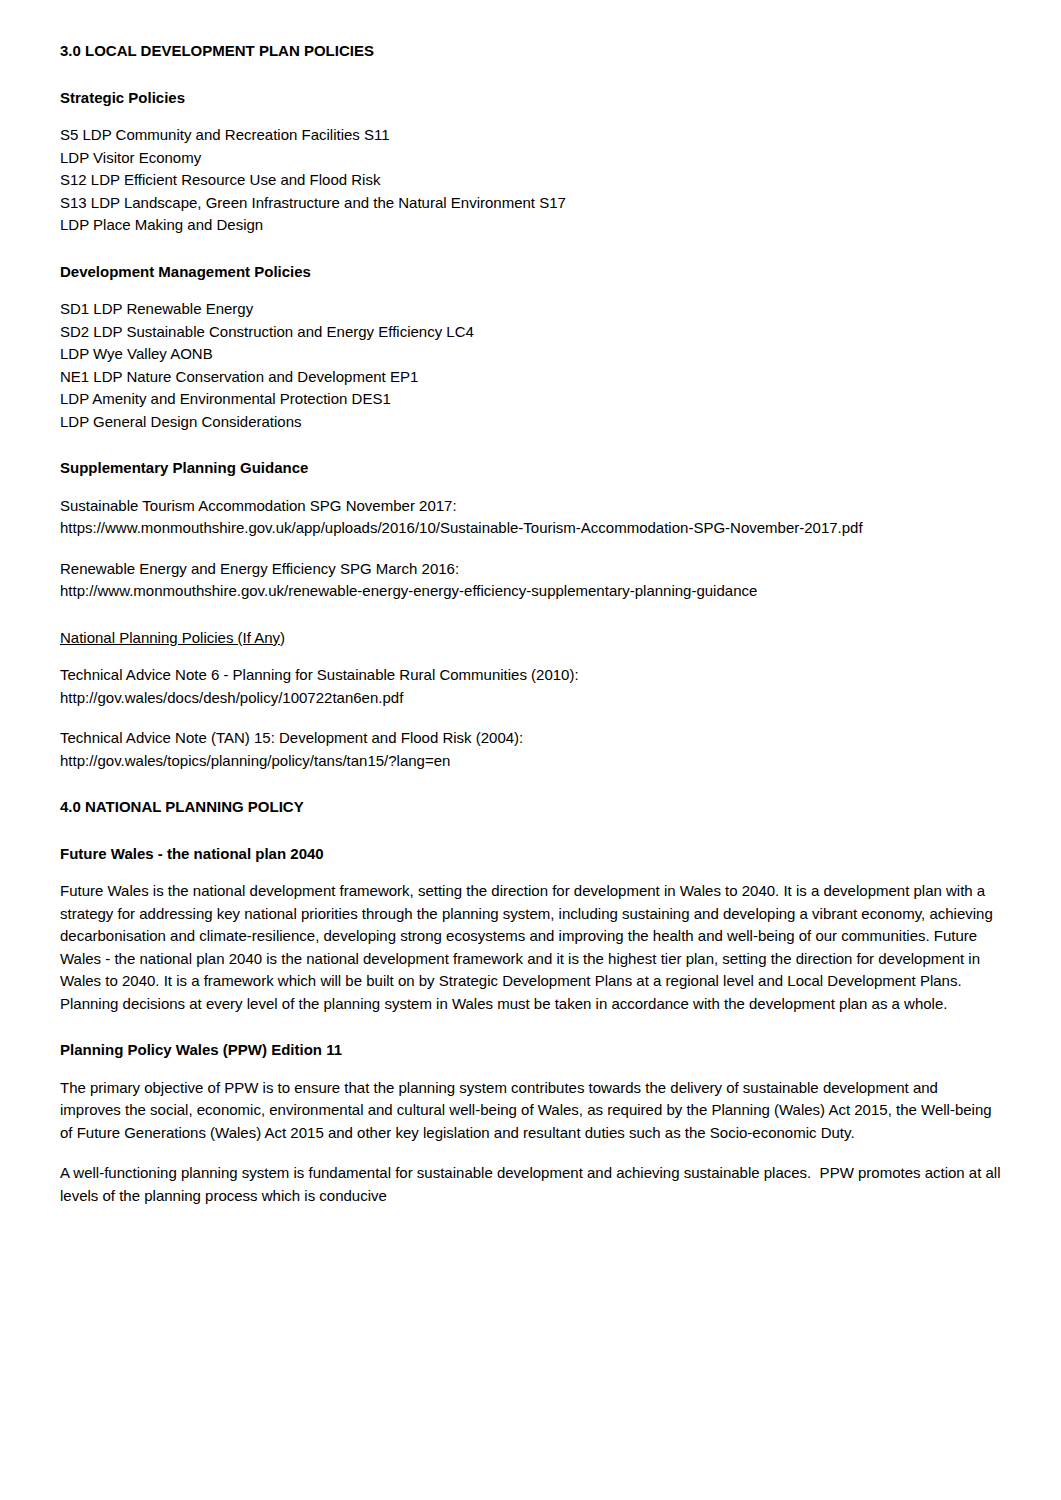3.0 LOCAL DEVELOPMENT PLAN POLICIES
Strategic Policies
S5 LDP Community and Recreation Facilities S11
LDP Visitor Economy
S12 LDP Efficient Resource Use and Flood Risk
S13 LDP Landscape, Green Infrastructure and the Natural Environment S17
LDP Place Making and Design
Development Management Policies
SD1 LDP Renewable Energy
SD2 LDP Sustainable Construction and Energy Efficiency LC4
LDP Wye Valley AONB
NE1 LDP Nature Conservation and Development EP1
LDP Amenity and Environmental Protection DES1
LDP General Design Considerations
Supplementary Planning Guidance
Sustainable Tourism Accommodation SPG November 2017:
https://www.monmouthshire.gov.uk/app/uploads/2016/10/Sustainable-Tourism-Accommodation-SPG-November-2017.pdf
Renewable Energy and Energy Efficiency SPG March 2016:
http://www.monmouthshire.gov.uk/renewable-energy-energy-efficiency-supplementary-planning-guidance
National Planning Policies (If Any)
Technical Advice Note 6 - Planning for Sustainable Rural Communities (2010):
http://gov.wales/docs/desh/policy/100722tan6en.pdf
Technical Advice Note (TAN) 15: Development and Flood Risk (2004):
http://gov.wales/topics/planning/policy/tans/tan15/?lang=en
4.0 NATIONAL PLANNING POLICY
Future Wales - the national plan 2040
Future Wales is the national development framework, setting the direction for development in Wales to 2040. It is a development plan with a strategy for addressing key national priorities through the planning system, including sustaining and developing a vibrant economy, achieving decarbonisation and climate-resilience, developing strong ecosystems and improving the health and well-being of our communities. Future Wales - the national plan 2040 is the national development framework and it is the highest tier plan, setting the direction for development in Wales to 2040. It is a framework which will be built on by Strategic Development Plans at a regional level and Local Development Plans. Planning decisions at every level of the planning system in Wales must be taken in accordance with the development plan as a whole.
Planning Policy Wales (PPW) Edition 11
The primary objective of PPW is to ensure that the planning system contributes towards the delivery of sustainable development and improves the social, economic, environmental and cultural well-being of Wales, as required by the Planning (Wales) Act 2015, the Well-being of Future Generations (Wales) Act 2015 and other key legislation and resultant duties such as the Socio-economic Duty.
A well-functioning planning system is fundamental for sustainable development and achieving sustainable places. PPW promotes action at all levels of the planning process which is conducive